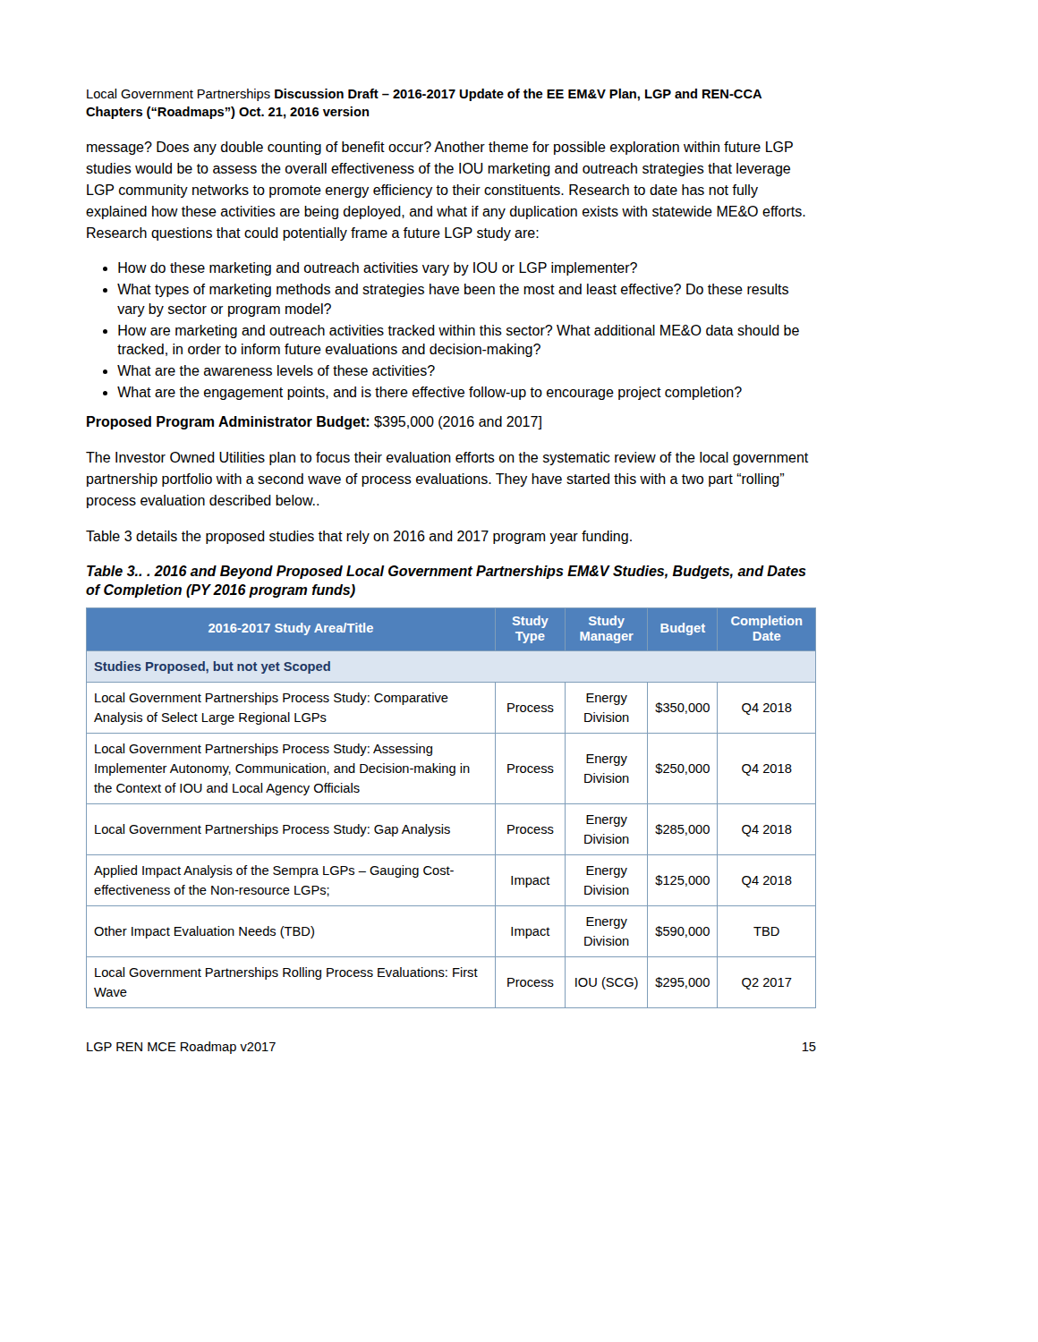Local Government Partnerships Discussion Draft – 2016-2017 Update of the EE EM&V Plan, LGP and REN-CCA Chapters (“Roadmaps”) Oct. 21, 2016 version
message? Does any double counting of benefit occur? Another theme for possible exploration within future LGP studies would be to assess the overall effectiveness of the IOU marketing and outreach strategies that leverage LGP community networks to promote energy efficiency to their constituents. Research to date has not fully explained how these activities are being deployed, and what if any duplication exists with statewide ME&O efforts. Research questions that could potentially frame a future LGP study are:
How do these marketing and outreach activities vary by IOU or LGP implementer?
What types of marketing methods and strategies have been the most and least effective? Do these results vary by sector or program model?
How are marketing and outreach activities tracked within this sector? What additional ME&O data should be tracked, in order to inform future evaluations and decision-making?
What are the awareness levels of these activities?
What are the engagement points, and is there effective follow-up to encourage project completion?
Proposed Program Administrator Budget: $395,000 (2016 and 2017]
The Investor Owned Utilities plan to focus their evaluation efforts on the systematic review of the local government partnership portfolio with a second wave of process evaluations. They have started this with a two part “rolling” process evaluation described below..
Table 3 details the proposed studies that rely on 2016 and 2017 program year funding.
Table 3.. . 2016 and Beyond Proposed Local Government Partnerships EM&V Studies, Budgets, and Dates of Completion (PY 2016 program funds)
| 2016-2017 Study Area/Title | Study Type | Study Manager | Budget | Completion Date |
| --- | --- | --- | --- | --- |
| Studies Proposed, but not yet Scoped |
| Local Government Partnerships Process Study: Comparative Analysis of Select Large Regional LGPs | Process | Energy Division | $350,000 | Q4 2018 |
| Local Government Partnerships Process Study: Assessing Implementer Autonomy, Communication, and Decision-making in the Context of IOU and Local Agency Officials | Process | Energy Division | $250,000 | Q4 2018 |
| Local Government Partnerships Process Study: Gap Analysis | Process | Energy Division | $285,000 | Q4 2018 |
| Applied Impact Analysis of the Sempra LGPs – Gauging Cost-effectiveness of the Non-resource LGPs; | Impact | Energy Division | $125,000 | Q4 2018 |
| Other Impact Evaluation Needs (TBD) | Impact | Energy Division | $590,000 | TBD |
| Local Government Partnerships Rolling Process Evaluations: First Wave | Process | IOU (SCG) | $295,000 | Q2 2017 |
LGP REN MCE Roadmap v2017
15